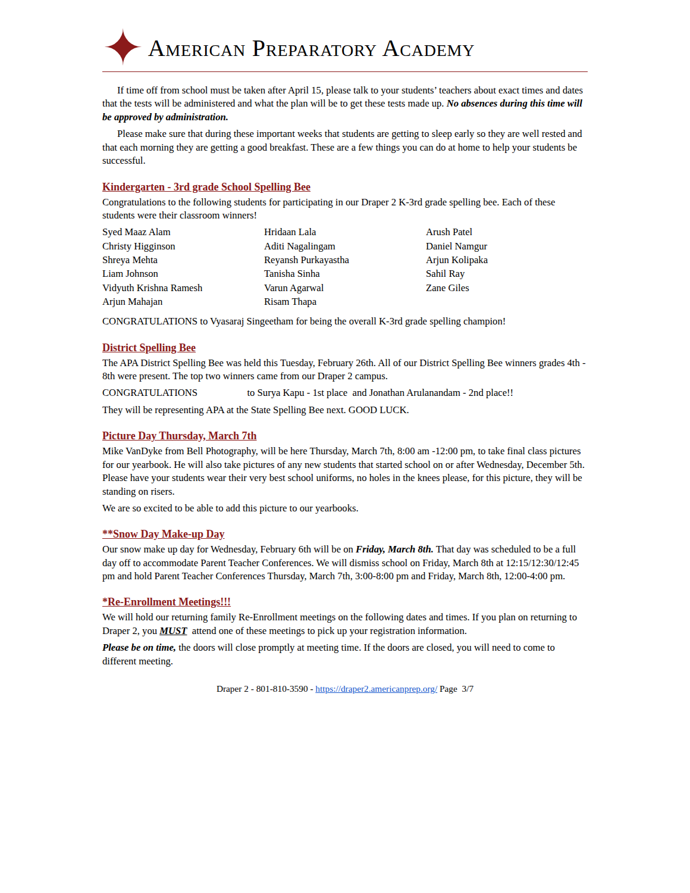✦ American Preparatory Academy
If time off from school must be taken after April 15, please talk to your students’ teachers about exact times and dates that the tests will be administered and what the plan will be to get these tests made up. No absences during this time will be approved by administration.
Please make sure that during these important weeks that students are getting to sleep early so they are well rested and that each morning they are getting a good breakfast. These are a few things you can do at home to help your students be successful.
Kindergarten - 3rd grade School Spelling Bee
Congratulations to the following students for participating in our Draper 2 K-3rd grade spelling bee. Each of these students were their classroom winners!
| Syed Maaz Alam | Hridaan Lala | Arush Patel |
| Christy Higginson | Aditi Nagalingam | Daniel Namgur |
| Shreya Mehta | Reyansh Purkayastha | Arjun Kolipaka |
| Liam Johnson | Tanisha Sinha | Sahil Ray |
| Vidyuth Krishna Ramesh | Varun Agarwal | Zane Giles |
| Arjun Mahajan | Risam Thapa | |
CONGRATULATIONS to Vyasaraj Singeetham for being the overall K-3rd grade spelling champion!
District Spelling Bee
The APA District Spelling Bee was held this Tuesday, February 26th. All of our District Spelling Bee winners grades 4th - 8th were present. The top two winners came from our Draper 2 campus.
CONGRATULATIONS to Surya Kapu - 1st place and Jonathan Arulanandam - 2nd place!!
They will be representing APA at the State Spelling Bee next. GOOD LUCK.
Picture Day Thursday, March 7th
Mike VanDyke from Bell Photography, will be here Thursday, March 7th, 8:00 am -12:00 pm, to take final class pictures for our yearbook. He will also take pictures of any new students that started school on or after Wednesday, December 5th. Please have your students wear their very best school uniforms, no holes in the knees please, for this picture, they will be standing on risers.
We are so excited to be able to add this picture to our yearbooks.
**Snow Day Make-up Day
Our snow make up day for Wednesday, February 6th will be on Friday, March 8th. That day was scheduled to be a full day off to accommodate Parent Teacher Conferences. We will dismiss school on Friday, March 8th at 12:15/12:30/12:45 pm and hold Parent Teacher Conferences Thursday, March 7th, 3:00-8:00 pm and Friday, March 8th, 12:00-4:00 pm.
*Re-Enrollment Meetings!!!
We will hold our returning family Re-Enrollment meetings on the following dates and times. If you plan on returning to Draper 2, you MUST attend one of these meetings to pick up your registration information.
Please be on time, the doors will close promptly at meeting time. If the doors are closed, you will need to come to different meeting.
Draper 2 - 801-810-3590 - https://draper2.americanprep.org/ Page 3/7